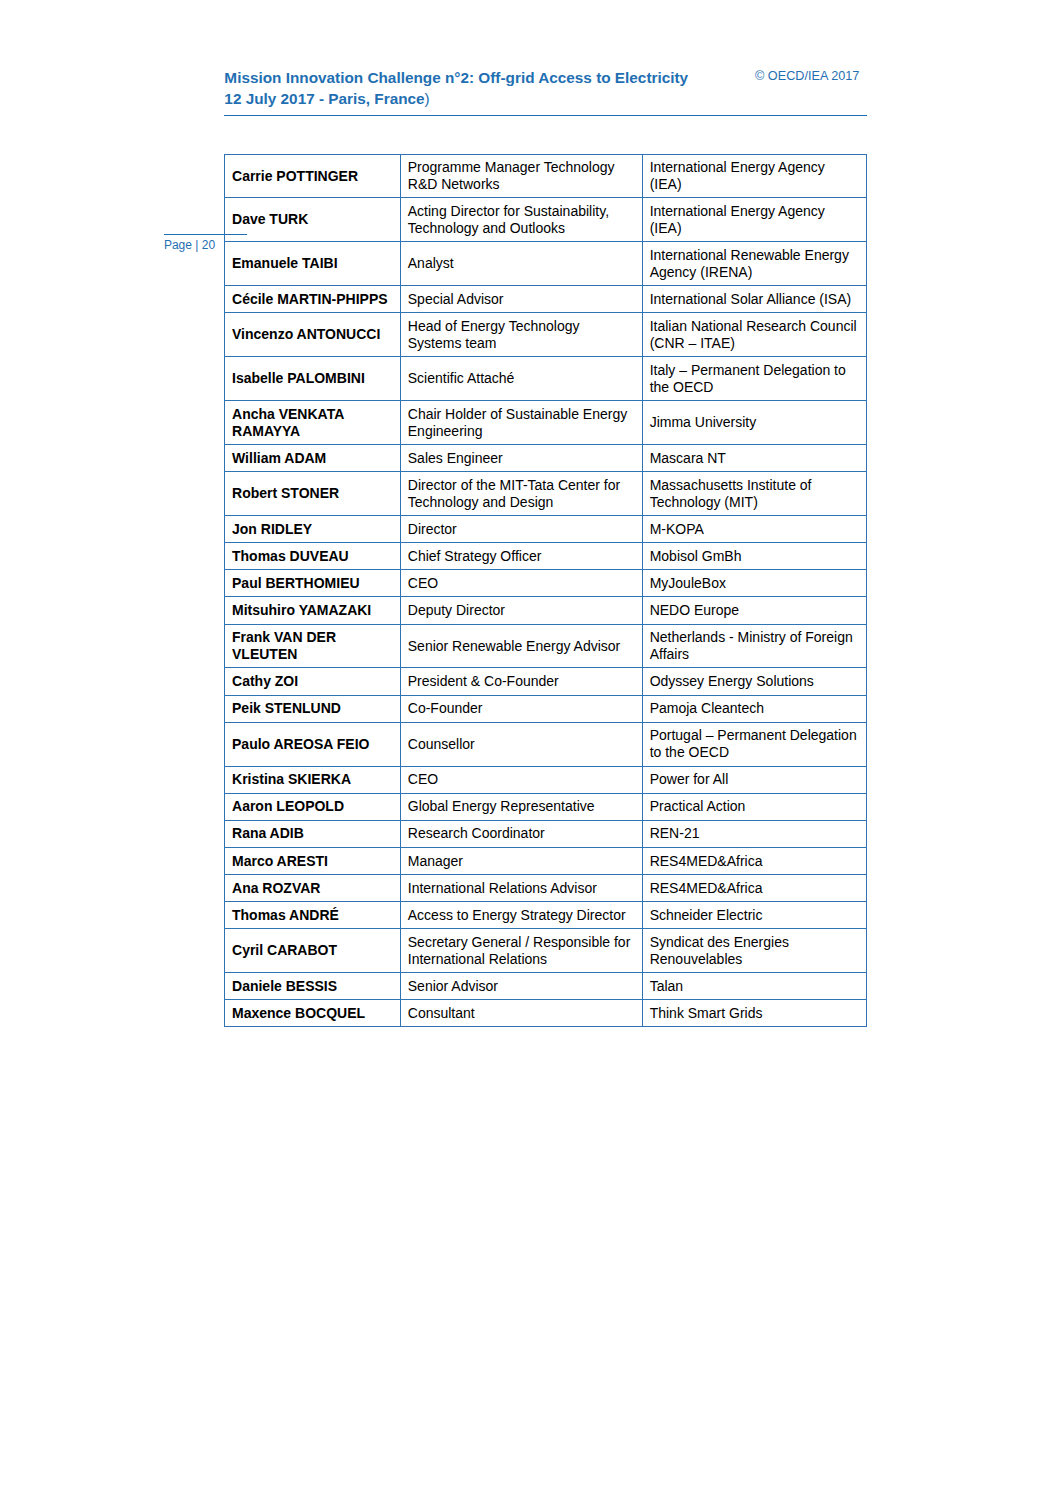Mission Innovation Challenge n°2: Off-grid Access to Electricity
12 July 2017 - Paris, France)
© OECD/IEA 2017
Page | 20
| Carrie POTTINGER | Programme Manager Technology R&D Networks | International Energy Agency (IEA) |
| Dave TURK | Acting Director for Sustainability, Technology and Outlooks | International Energy Agency (IEA) |
| Emanuele TAIBI | Analyst | International Renewable Energy Agency (IRENA) |
| Cécile MARTIN-PHIPPS | Special Advisor | International Solar Alliance (ISA) |
| Vincenzo ANTONUCCI | Head of Energy Technology Systems team | Italian National Research Council (CNR – ITAE) |
| Isabelle PALOMBINI | Scientific Attaché | Italy – Permanent Delegation to the OECD |
| Ancha VENKATA RAMAYYA | Chair Holder of Sustainable Energy Engineering | Jimma University |
| William ADAM | Sales Engineer | Mascara NT |
| Robert STONER | Director of the MIT-Tata Center for Technology and Design | Massachusetts Institute of Technology (MIT) |
| Jon RIDLEY | Director | M-KOPA |
| Thomas DUVEAU | Chief Strategy Officer | Mobisol GmBh |
| Paul BERTHOMIEU | CEO | MyJouleBox |
| Mitsuhiro YAMAZAKI | Deputy Director | NEDO Europe |
| Frank VAN DER VLEUTEN | Senior Renewable Energy Advisor | Netherlands - Ministry of Foreign Affairs |
| Cathy ZOI | President & Co-Founder | Odyssey Energy Solutions |
| Peik STENLUND | Co-Founder | Pamoja Cleantech |
| Paulo AREOSA FEIO | Counsellor | Portugal – Permanent Delegation to the OECD |
| Kristina SKIERKA | CEO | Power for All |
| Aaron LEOPOLD | Global Energy Representative | Practical Action |
| Rana ADIB | Research Coordinator | REN-21 |
| Marco ARESTI | Manager | RES4MED&Africa |
| Ana ROZVAR | International Relations Advisor | RES4MED&Africa |
| Thomas ANDRÉ | Access to Energy Strategy Director | Schneider Electric |
| Cyril CARABOT | Secretary General / Responsible for International Relations | Syndicat des Energies Renouvelables |
| Daniele BESSIS | Senior Advisor | Talan |
| Maxence BOCQUEL | Consultant | Think Smart Grids |